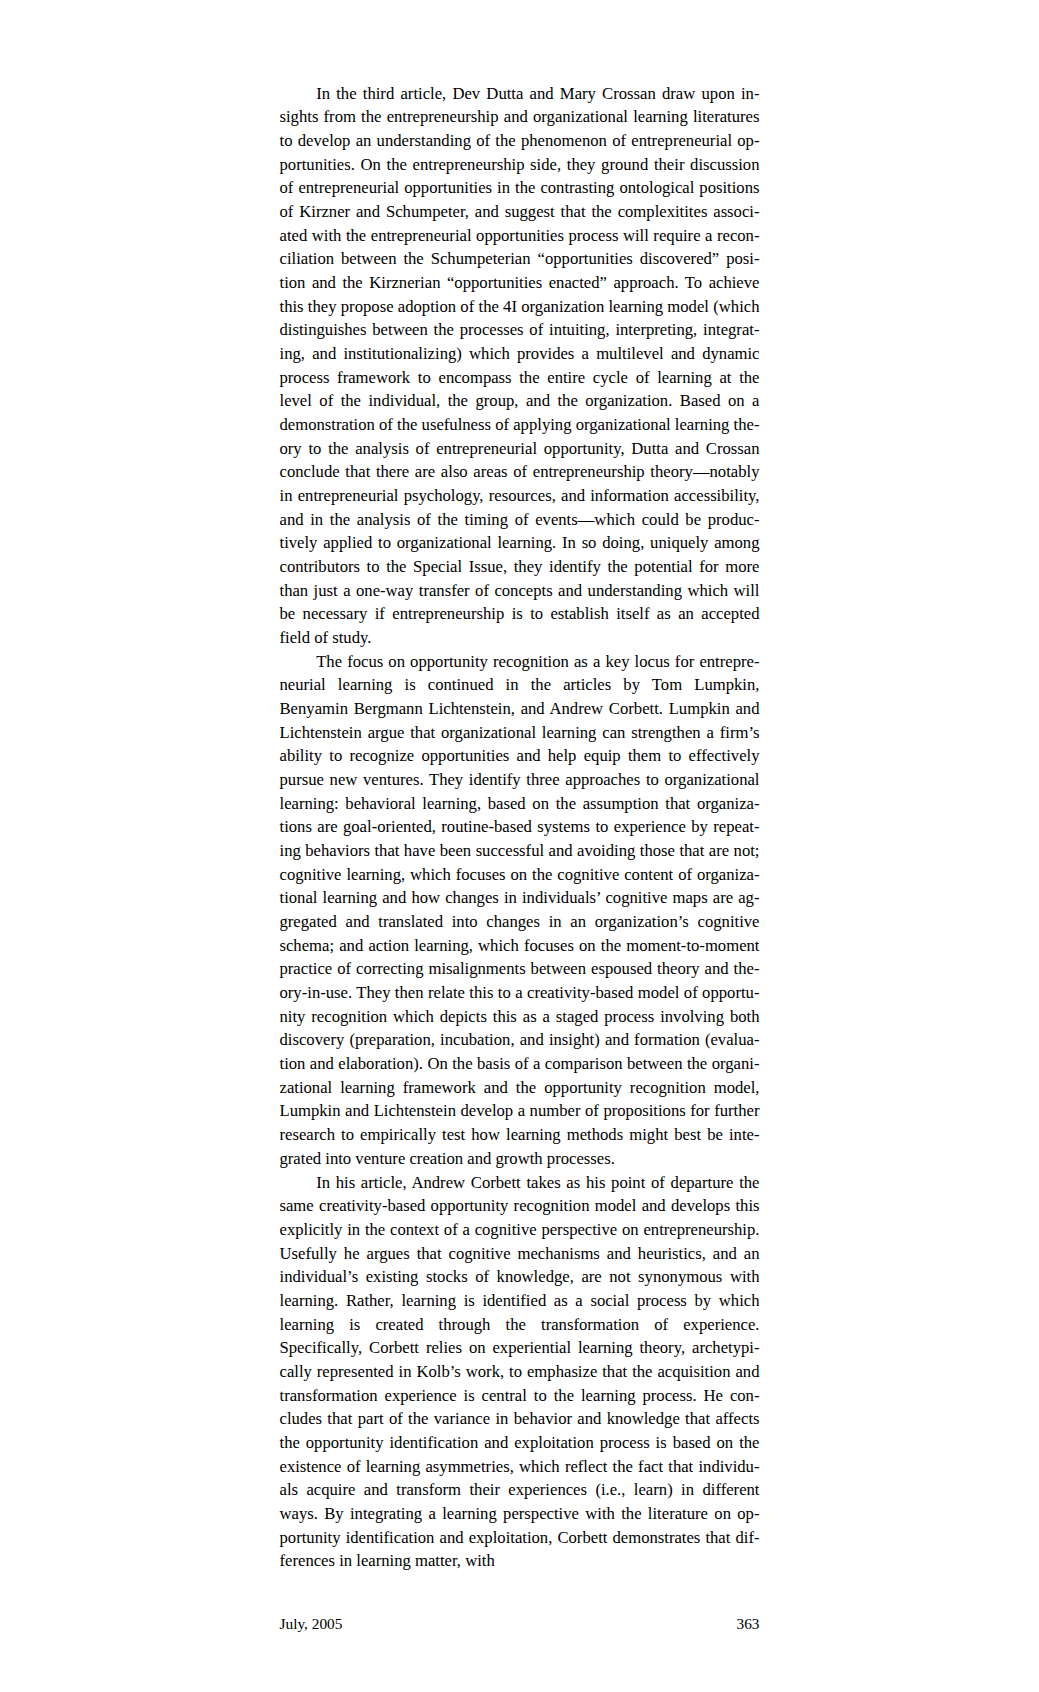In the third article, Dev Dutta and Mary Crossan draw upon insights from the entrepreneurship and organizational learning literatures to develop an understanding of the phenomenon of entrepreneurial opportunities. On the entrepreneurship side, they ground their discussion of entrepreneurial opportunities in the contrasting ontological positions of Kirzner and Schumpeter, and suggest that the complexitites associated with the entrepreneurial opportunities process will require a reconciliation between the Schumpeterian “opportunities discovered” position and the Kirznerian “opportunities enacted” approach. To achieve this they propose adoption of the 4I organization learning model (which distinguishes between the processes of intuiting, interpreting, integrating, and institutionalizing) which provides a multilevel and dynamic process framework to encompass the entire cycle of learning at the level of the individual, the group, and the organization. Based on a demonstration of the usefulness of applying organizational learning theory to the analysis of entrepreneurial opportunity, Dutta and Crossan conclude that there are also areas of entrepreneurship theory—notably in entrepreneurial psychology, resources, and information accessibility, and in the analysis of the timing of events—which could be productively applied to organizational learning. In so doing, uniquely among contributors to the Special Issue, they identify the potential for more than just a one-way transfer of concepts and understanding which will be necessary if entrepreneurship is to establish itself as an accepted field of study.
The focus on opportunity recognition as a key locus for entrepreneurial learning is continued in the articles by Tom Lumpkin, Benyamin Bergmann Lichtenstein, and Andrew Corbett. Lumpkin and Lichtenstein argue that organizational learning can strengthen a firm’s ability to recognize opportunities and help equip them to effectively pursue new ventures. They identify three approaches to organizational learning: behavioral learning, based on the assumption that organizations are goal-oriented, routine-based systems to experience by repeating behaviors that have been successful and avoiding those that are not; cognitive learning, which focuses on the cognitive content of organizational learning and how changes in individuals’ cognitive maps are aggregated and translated into changes in an organization’s cognitive schema; and action learning, which focuses on the moment-to-moment practice of correcting misalignments between espoused theory and theory-in-use. They then relate this to a creativity-based model of opportunity recognition which depicts this as a staged process involving both discovery (preparation, incubation, and insight) and formation (evaluation and elaboration). On the basis of a comparison between the organizational learning framework and the opportunity recognition model, Lumpkin and Lichtenstein develop a number of propositions for further research to empirically test how learning methods might best be integrated into venture creation and growth processes.
In his article, Andrew Corbett takes as his point of departure the same creativity-based opportunity recognition model and develops this explicitly in the context of a cognitive perspective on entrepreneurship. Usefully he argues that cognitive mechanisms and heuristics, and an individual’s existing stocks of knowledge, are not synonymous with learning. Rather, learning is identified as a social process by which learning is created through the transformation of experience. Specifically, Corbett relies on experiential learning theory, archetypically represented in Kolb’s work, to emphasize that the acquisition and transformation experience is central to the learning process. He concludes that part of the variance in behavior and knowledge that affects the opportunity identification and exploitation process is based on the existence of learning asymmetries, which reflect the fact that individuals acquire and transform their experiences (i.e., learn) in different ways. By integrating a learning perspective with the literature on opportunity identification and exploitation, Corbett demonstrates that differences in learning matter, with
July, 2005
363